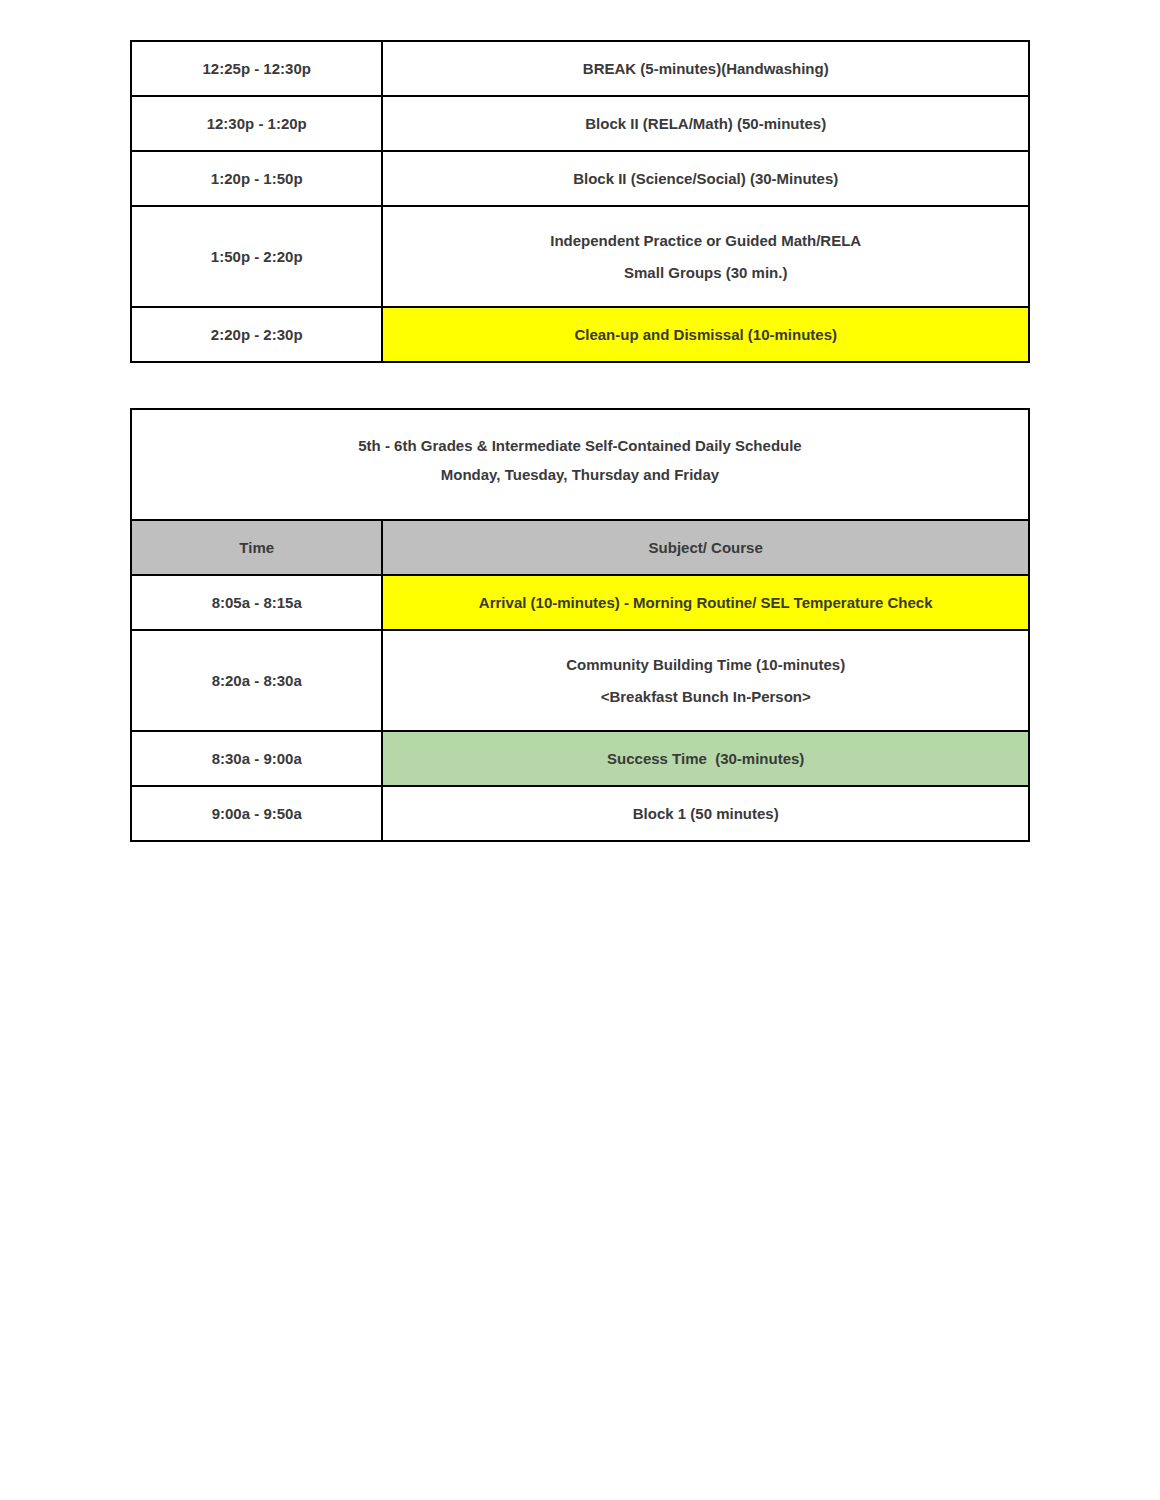| 12:25p - 12:30p | BREAK (5-minutes)(Handwashing) |
| 12:30p - 1:20p | Block II (RELA/Math) (50-minutes) |
| 1:20p - 1:50p | Block II (Science/Social) (30-Minutes) |
| 1:50p - 2:20p | Independent Practice or Guided Math/RELA Small Groups (30 min.) |
| 2:20p - 2:30p | Clean-up and Dismissal (10-minutes) |
| 5th - 6th Grades & Intermediate Self-Contained Daily Schedule Monday, Tuesday, Thursday and Friday |
| Time | Subject/ Course |
| 8:05a - 8:15a | Arrival (10-minutes) - Morning Routine/ SEL Temperature Check |
| 8:20a - 8:30a | Community Building Time (10-minutes) <Breakfast Bunch In-Person> |
| 8:30a - 9:00a | Success Time (30-minutes) |
| 9:00a - 9:50a | Block 1 (50 minutes) |